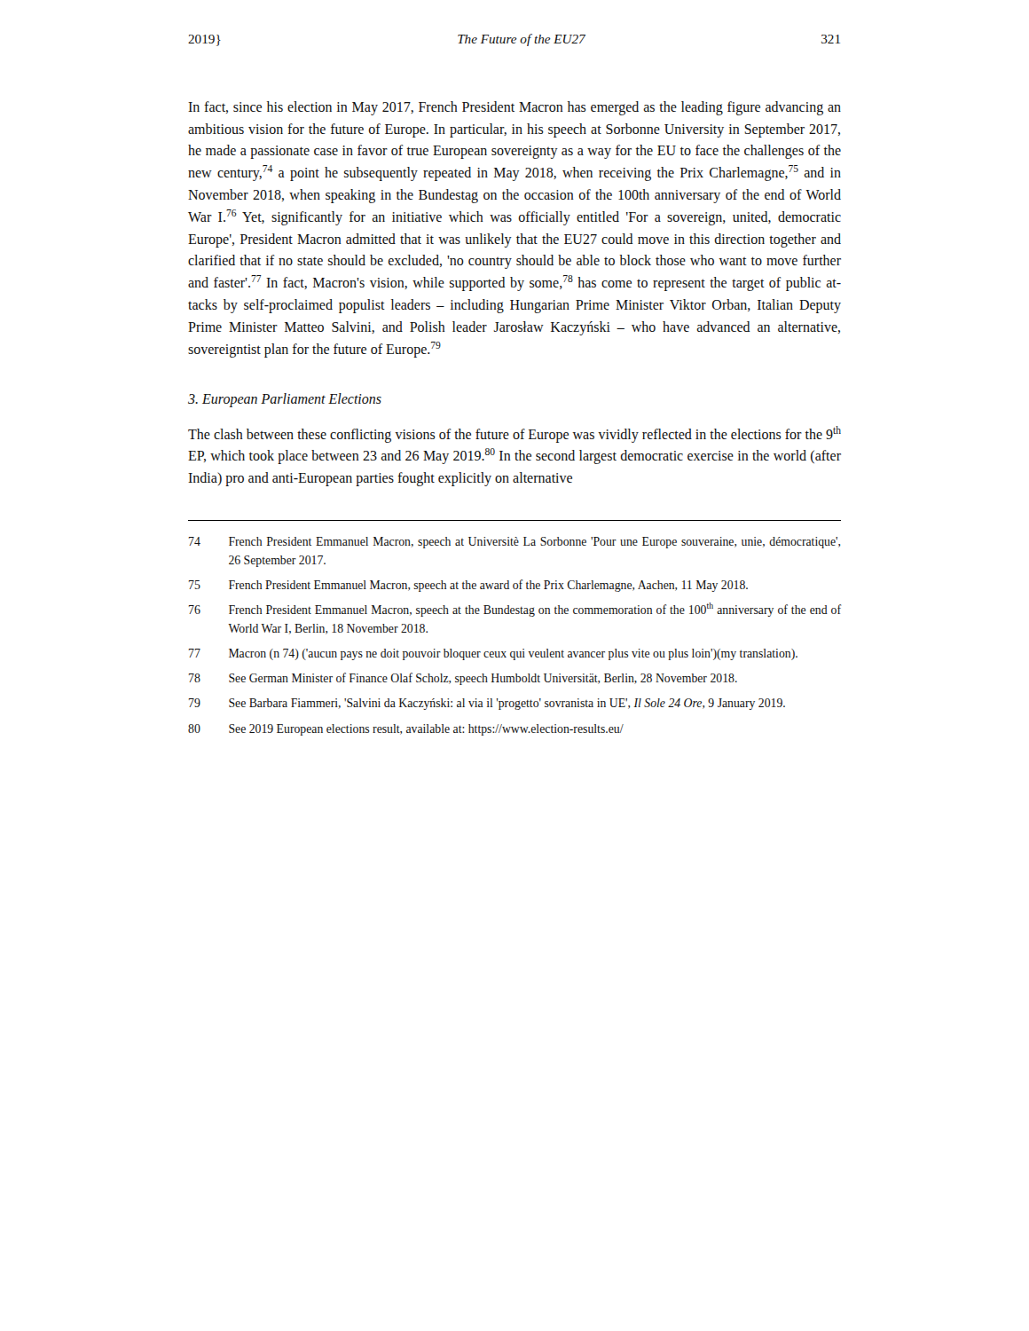2019} The Future of the EU27 321
In fact, since his election in May 2017, French President Macron has emerged as the leading figure advancing an ambitious vision for the future of Europe. In particular, in his speech at Sorbonne University in September 2017, he made a passionate case in favor of true European sovereignty as a way for the EU to face the challenges of the new century,74 a point he subsequently repeated in May 2018, when receiving the Prix Charlemagne,75 and in November 2018, when speaking in the Bundestag on the occasion of the 100th anniversary of the end of World War I.76 Yet, significantly for an initiative which was officially entitled 'For a sovereign, united, democratic Europe', President Macron admitted that it was unlikely that the EU27 could move in this direction together and clarified that if no state should be excluded, 'no country should be able to block those who want to move further and faster'.77 In fact, Macron's vision, while supported by some,78 has come to represent the target of public attacks by self-proclaimed populist leaders – including Hungarian Prime Minister Viktor Orban, Italian Deputy Prime Minister Matteo Salvini, and Polish leader Jarosław Kaczyński – who have advanced an alternative, sovereigntist plan for the future of Europe.79
3. European Parliament Elections
The clash between these conflicting visions of the future of Europe was vividly reflected in the elections for the 9th EP, which took place between 23 and 26 May 2019.80 In the second largest democratic exercise in the world (after India) pro and anti-European parties fought explicitly on alternative
74 French President Emmanuel Macron, speech at Universitè La Sorbonne 'Pour une Europe souveraine, unie, démocratique', 26 September 2017.
75 French President Emmanuel Macron, speech at the award of the Prix Charlemagne, Aachen, 11 May 2018.
76 French President Emmanuel Macron, speech at the Bundestag on the commemoration of the 100th anniversary of the end of World War I, Berlin, 18 November 2018.
77 Macron (n 74) ('aucun pays ne doit pouvoir bloquer ceux qui veulent avancer plus vite ou plus loin')(my translation).
78 See German Minister of Finance Olaf Scholz, speech Humboldt Universität, Berlin, 28 November 2018.
79 See Barbara Fiammeri, 'Salvini da Kaczyński: al via il 'progetto' sovranista in UE', Il Sole 24 Ore, 9 January 2019.
80 See 2019 European elections result, available at: https://www.election-results.eu/